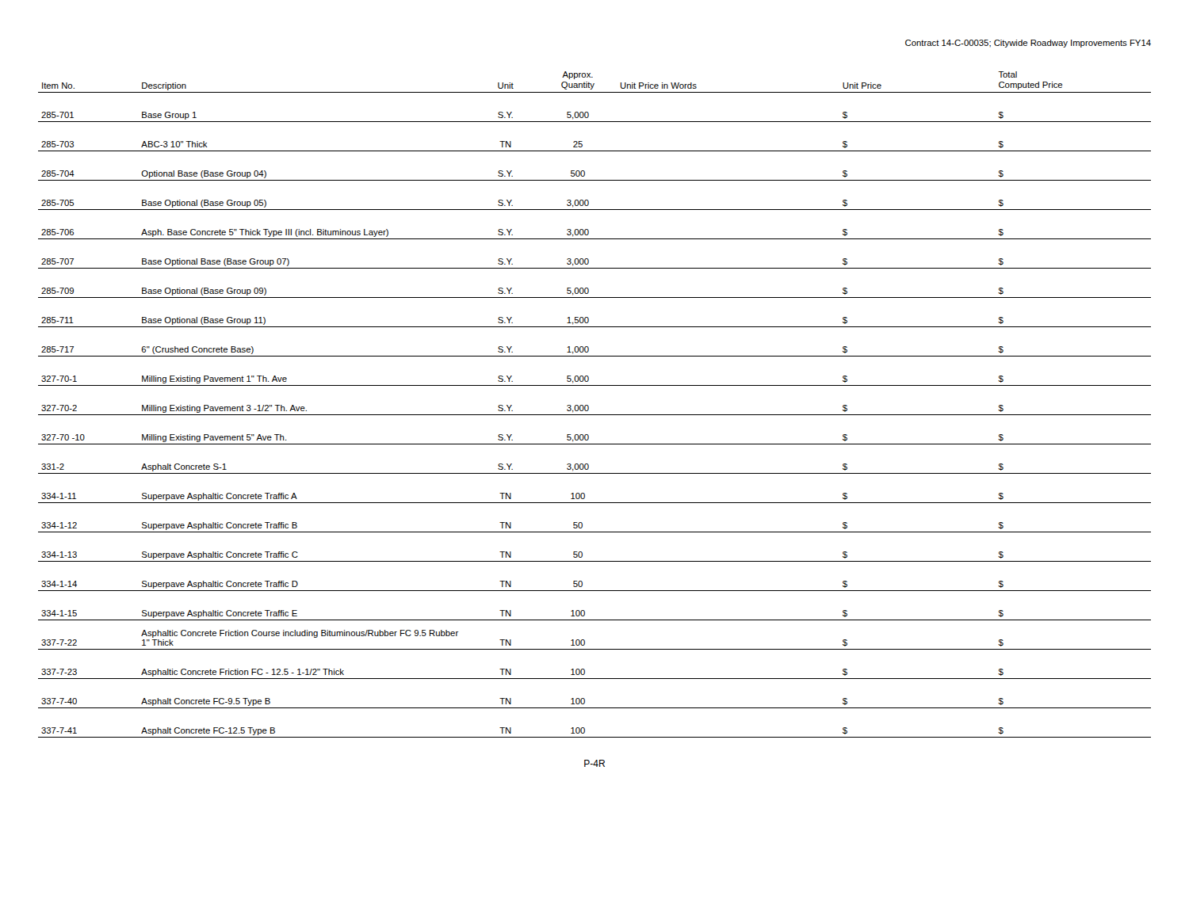Contract 14-C-00035; Citywide Roadway Improvements FY14
| Item No. | Description | Unit | Approx. Quantity | Unit Price in Words | Unit Price | Total Computed Price |
| --- | --- | --- | --- | --- | --- | --- |
| 285-701 | Base Group 1 | S.Y. | 5,000 | | $ | $ |
| 285-703 | ABC-3 10" Thick | TN | 25 | | $ | $ |
| 285-704 | Optional Base (Base Group 04) | S.Y. | 500 | | $ | $ |
| 285-705 | Base Optional (Base Group 05) | S.Y. | 3,000 | | $ | $ |
| 285-706 | Asph. Base Concrete 5" Thick Type III (incl. Bituminous Layer) | S.Y. | 3,000 | | $ | $ |
| 285-707 | Base Optional Base (Base Group 07) | S.Y. | 3,000 | | $ | $ |
| 285-709 | Base Optional (Base Group 09) | S.Y. | 5,000 | | $ | $ |
| 285-711 | Base Optional (Base Group 11) | S.Y. | 1,500 | | $ | $ |
| 285-717 | 6" (Crushed Concrete Base) | S.Y. | 1,000 | | $ | $ |
| 327-70-1 | Milling Existing Pavement 1" Th. Ave | S.Y. | 5,000 | | $ | $ |
| 327-70-2 | Milling Existing Pavement 3 -1/2" Th. Ave. | S.Y. | 3,000 | | $ | $ |
| 327-70 -10 | Milling Existing Pavement 5" Ave Th. | S.Y. | 5,000 | | $ | $ |
| 331-2 | Asphalt Concrete S-1 | S.Y. | 3,000 | | $ | $ |
| 334-1-11 | Superpave Asphaltic Concrete Traffic A | TN | 100 | | $ | $ |
| 334-1-12 | Superpave Asphaltic Concrete Traffic B | TN | 50 | | $ | $ |
| 334-1-13 | Superpave Asphaltic Concrete Traffic C | TN | 50 | | $ | $ |
| 334-1-14 | Superpave Asphaltic Concrete Traffic D | TN | 50 | | $ | $ |
| 334-1-15 | Superpave Asphaltic Concrete Traffic E | TN | 100 | | $ | $ |
| 337-7-22 | Asphaltic Concrete Friction Course including Bituminous/Rubber FC 9.5 Rubber 1" Thick | TN | 100 | | $ | $ |
| 337-7-23 | Asphaltic Concrete Friction FC - 12.5 - 1-1/2" Thick | TN | 100 | | $ | $ |
| 337-7-40 | Asphalt Concrete FC-9.5 Type B | TN | 100 | | $ | $ |
| 337-7-41 | Asphalt Concrete FC-12.5 Type B | TN | 100 | | $ | $ |
P-4R